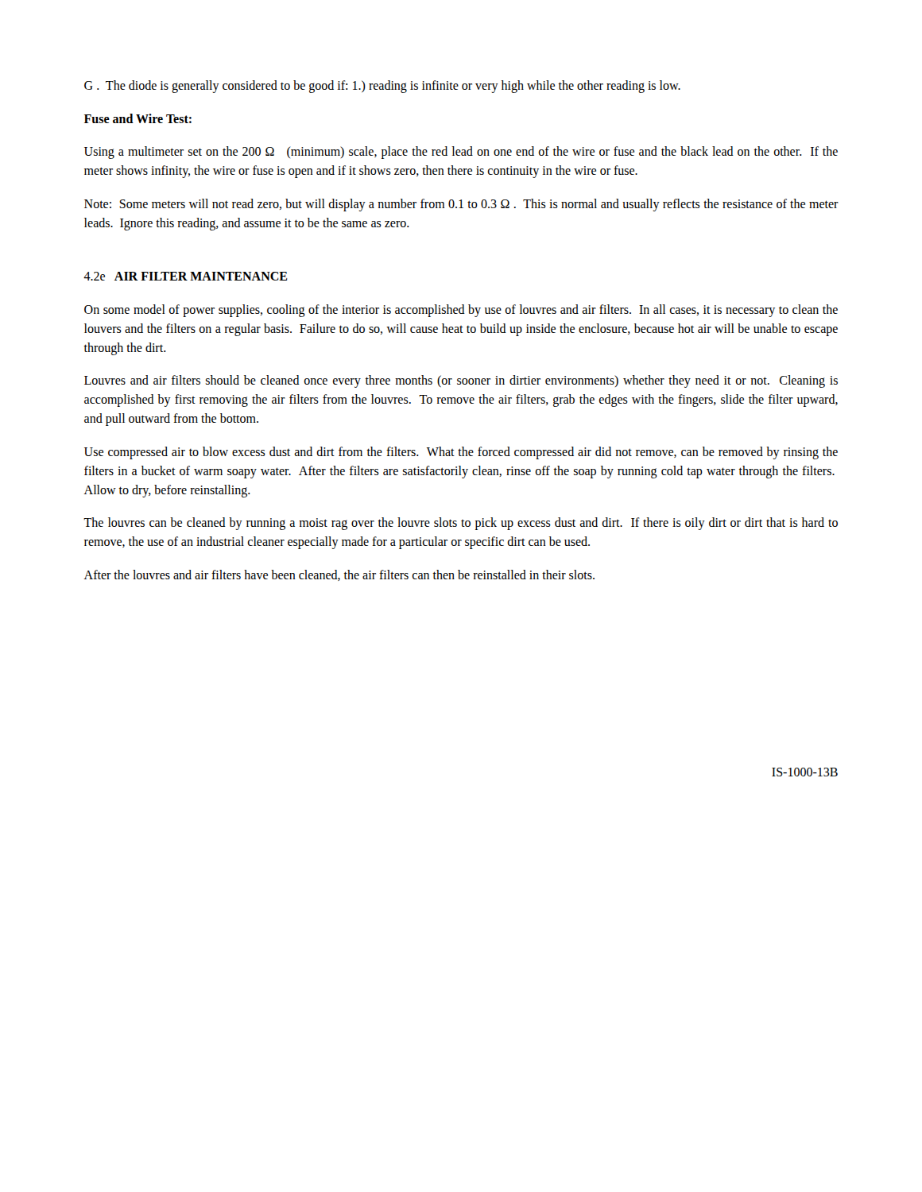G . The diode is generally considered to be good if: 1.) reading is infinite or very high while the other reading is low.
Fuse and Wire Test:
Using a multimeter set on the 200 Ω (minimum) scale, place the red lead on one end of the wire or fuse and the black lead on the other. If the meter shows infinity, the wire or fuse is open and if it shows zero, then there is continuity in the wire or fuse.
Note: Some meters will not read zero, but will display a number from 0.1 to 0.3 Ω . This is normal and usually reflects the resistance of the meter leads. Ignore this reading, and assume it to be the same as zero.
4.2e AIR FILTER MAINTENANCE
On some model of power supplies, cooling of the interior is accomplished by use of louvres and air filters. In all cases, it is necessary to clean the louvers and the filters on a regular basis. Failure to do so, will cause heat to build up inside the enclosure, because hot air will be unable to escape through the dirt.
Louvres and air filters should be cleaned once every three months (or sooner in dirtier environments) whether they need it or not. Cleaning is accomplished by first removing the air filters from the louvres. To remove the air filters, grab the edges with the fingers, slide the filter upward, and pull outward from the bottom.
Use compressed air to blow excess dust and dirt from the filters. What the forced compressed air did not remove, can be removed by rinsing the filters in a bucket of warm soapy water. After the filters are satisfactorily clean, rinse off the soap by running cold tap water through the filters. Allow to dry, before reinstalling.
The louvres can be cleaned by running a moist rag over the louvre slots to pick up excess dust and dirt. If there is oily dirt or dirt that is hard to remove, the use of an industrial cleaner especially made for a particular or specific dirt can be used.
After the louvres and air filters have been cleaned, the air filters can then be reinstalled in their slots.
IS-1000-13B